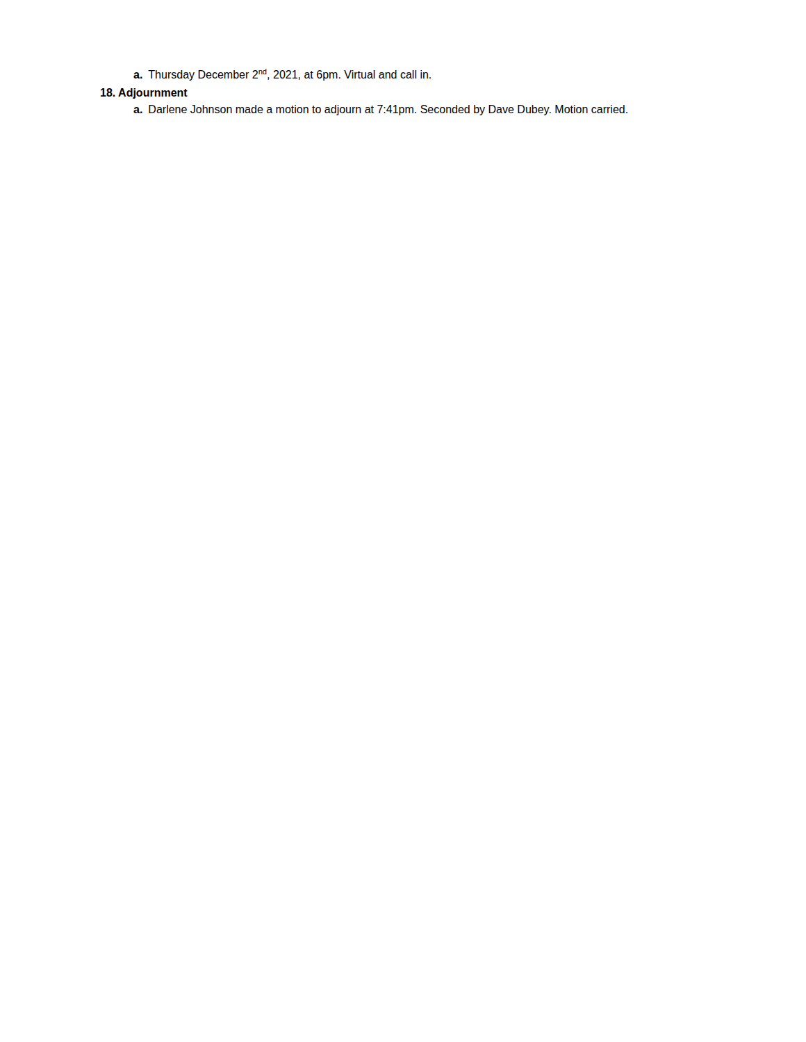a. Thursday December 2nd, 2021, at 6pm. Virtual and call in.
18. Adjournment
a. Darlene Johnson made a motion to adjourn at 7:41pm. Seconded by Dave Dubey. Motion carried.